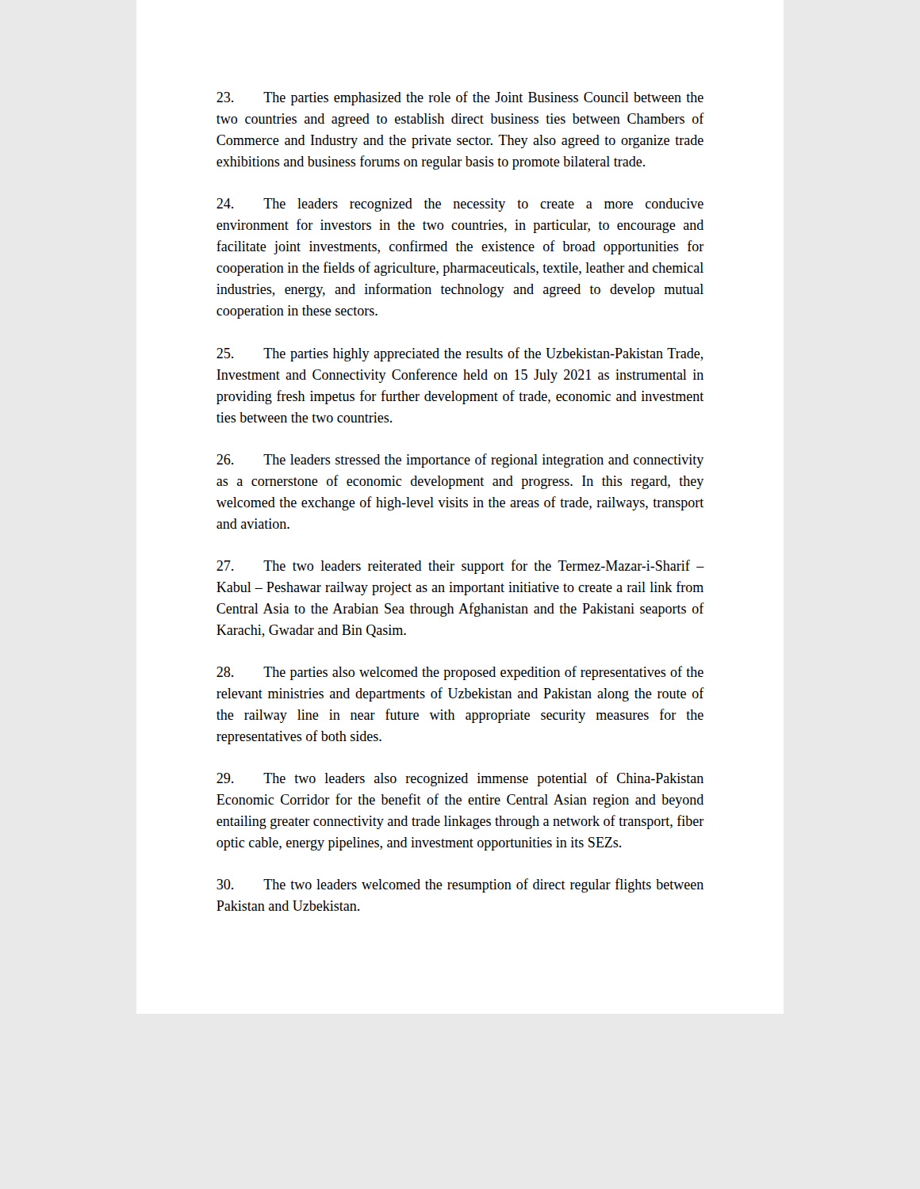23. The parties emphasized the role of the Joint Business Council between the two countries and agreed to establish direct business ties between Chambers of Commerce and Industry and the private sector. They also agreed to organize trade exhibitions and business forums on regular basis to promote bilateral trade.
24. The leaders recognized the necessity to create a more conducive environment for investors in the two countries, in particular, to encourage and facilitate joint investments, confirmed the existence of broad opportunities for cooperation in the fields of agriculture, pharmaceuticals, textile, leather and chemical industries, energy, and information technology and agreed to develop mutual cooperation in these sectors.
25. The parties highly appreciated the results of the Uzbekistan-Pakistan Trade, Investment and Connectivity Conference held on 15 July 2021 as instrumental in providing fresh impetus for further development of trade, economic and investment ties between the two countries.
26. The leaders stressed the importance of regional integration and connectivity as a cornerstone of economic development and progress. In this regard, they welcomed the exchange of high-level visits in the areas of trade, railways, transport and aviation.
27. The two leaders reiterated their support for the Termez-Mazar-i-Sharif – Kabul – Peshawar railway project as an important initiative to create a rail link from Central Asia to the Arabian Sea through Afghanistan and the Pakistani seaports of Karachi, Gwadar and Bin Qasim.
28. The parties also welcomed the proposed expedition of representatives of the relevant ministries and departments of Uzbekistan and Pakistan along the route of the railway line in near future with appropriate security measures for the representatives of both sides.
29. The two leaders also recognized immense potential of China-Pakistan Economic Corridor for the benefit of the entire Central Asian region and beyond entailing greater connectivity and trade linkages through a network of transport, fiber optic cable, energy pipelines, and investment opportunities in its SEZs.
30. The two leaders welcomed the resumption of direct regular flights between Pakistan and Uzbekistan.